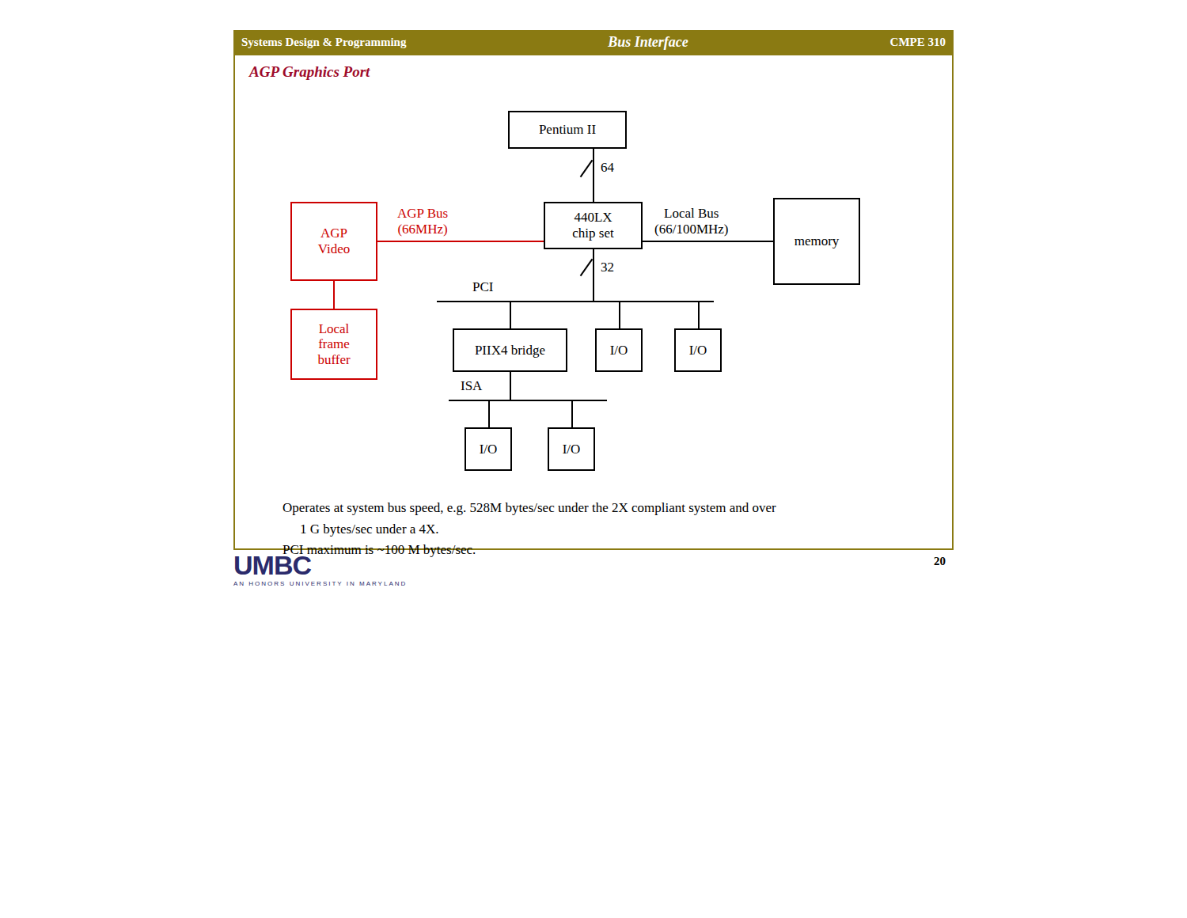Systems Design & Programming Bus Interface CMPE 310
AGP Graphics Port
Pentium II
440LX
chip set
memory
AGP
Video
Local
frame
buffer
PIIX4 bridge
I/O
I/O
I/O
I/O
64
32
Local Bus
(66/100MHz)
AGP Bus
(66MHz)
PCI
ISA
Operates at system bus speed, e.g. 528M bytes/sec under the 2X compliant system and over
1 G bytes/sec under a 4X.
PCI maximum is ~100 M bytes/sec.
20
UMBC
AN HONORS UNIVERSITY IN MARYLAND